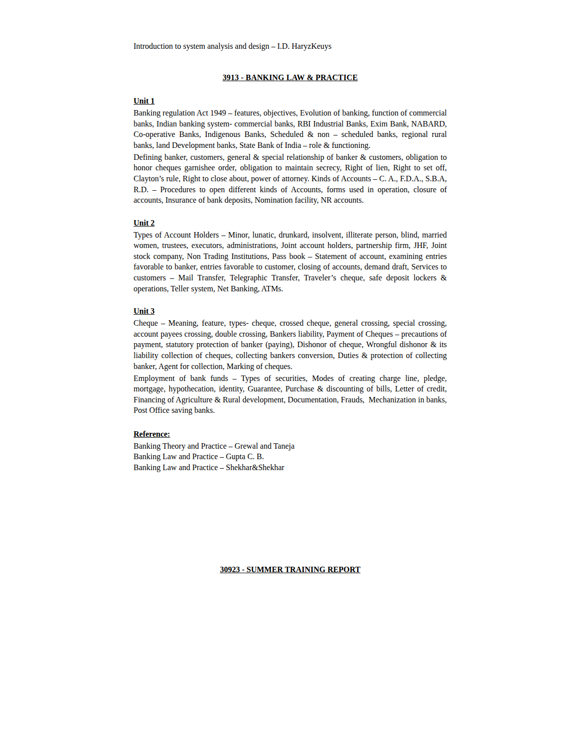Introduction to system analysis and design – I.D. HaryzKeuys
3913 - BANKING LAW & PRACTICE
Unit 1
Banking regulation Act 1949 – features, objectives, Evolution of banking, function of commercial banks, Indian banking system- commercial banks, RBI Industrial Banks, Exim Bank, NABARD, Co-operative Banks, Indigenous Banks, Scheduled & non – scheduled banks, regional rural banks, land Development banks, State Bank of India – role & functioning.
Defining banker, customers, general & special relationship of banker & customers, obligation to honor cheques garnishee order, obligation to maintain secrecy, Right of lien, Right to set off, Clayton’s rule, Right to close about, power of attorney. Kinds of Accounts – C. A., F.D.A., S.B.A, R.D. – Procedures to open different kinds of Accounts, forms used in operation, closure of accounts, Insurance of bank deposits, Nomination facility, NR accounts.
Unit 2
Types of Account Holders – Minor, lunatic, drunkard, insolvent, illiterate person, blind, married women, trustees, executors, administrations, Joint account holders, partnership firm, JHF, Joint stock company, Non Trading Institutions, Pass book – Statement of account, examining entries favorable to banker, entries favorable to customer, closing of accounts, demand draft, Services to customers – Mail Transfer, Telegraphic Transfer, Traveler’s cheque, safe deposit lockers & operations, Teller system, Net Banking, ATMs.
Unit 3
Cheque – Meaning, feature, types- cheque, crossed cheque, general crossing, special crossing, account payees crossing, double crossing, Bankers liability, Payment of Cheques – precautions of payment, statutory protection of banker (paying), Dishonor of cheque, Wrongful dishonor & its liability collection of cheques, collecting bankers conversion, Duties & protection of collecting banker, Agent for collection, Marking of cheques.
Employment of bank funds – Types of securities, Modes of creating charge line, pledge, mortgage, hypothecation, identity, Guarantee, Purchase & discounting of bills, Letter of credit, Financing of Agriculture & Rural development, Documentation, Frauds, Mechanization in banks, Post Office saving banks.
Reference:
Banking Theory and Practice – Grewal and Taneja
Banking Law and Practice – Gupta C. B.
Banking Law and Practice – Shekhar&Shekhar
30923 - SUMMER TRAINING REPORT